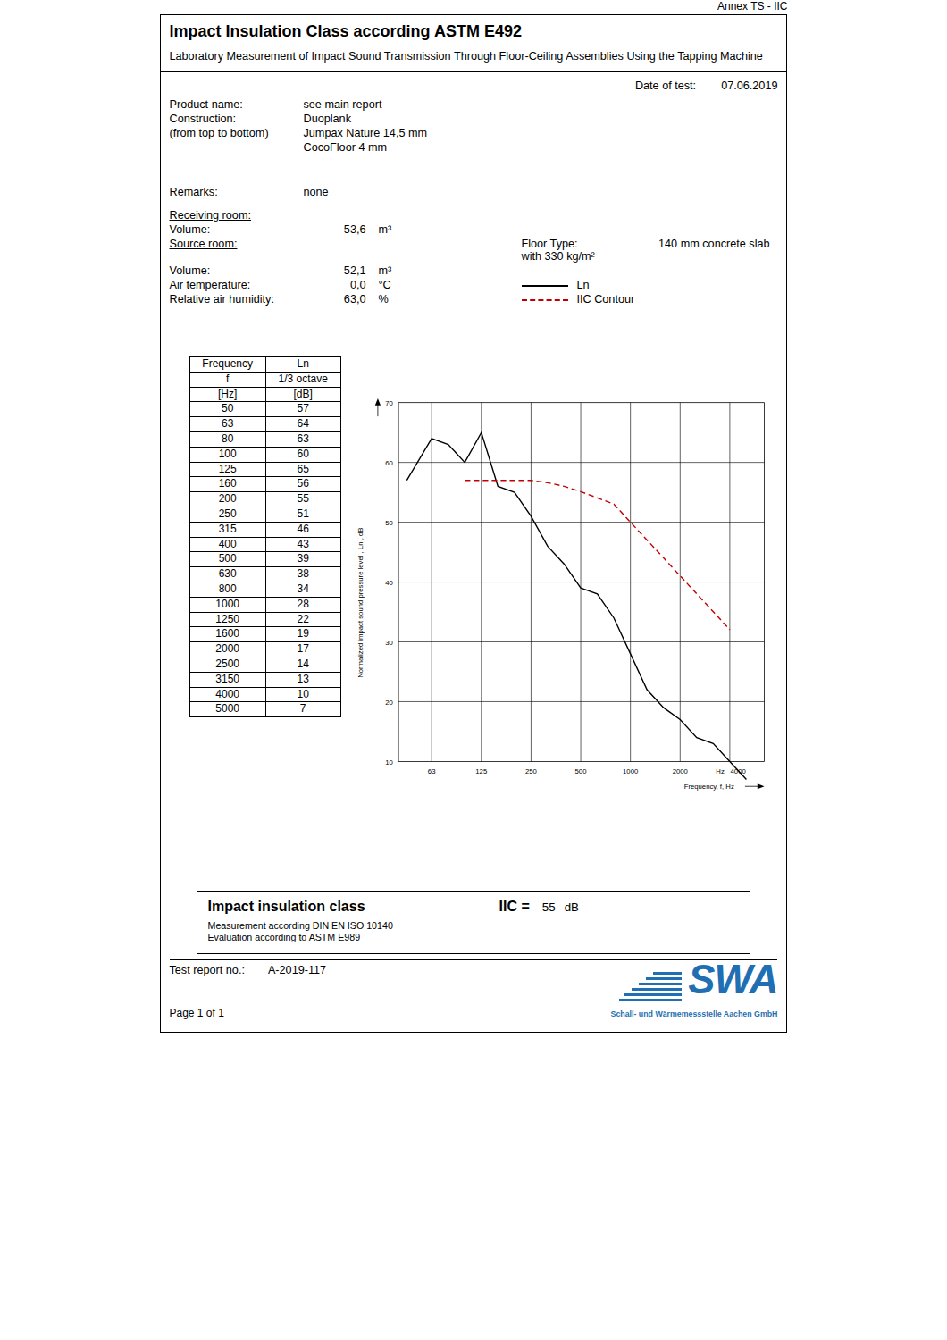Annex TS - IIC
Impact Insulation Class according ASTM E492
Laboratory Measurement of Impact Sound Transmission Through Floor-Ceiling Assemblies Using the Tapping Machine
Date of test: 07.06.2019
| Product name: | see main report | |
| Construction: | Duoplank | |
| (from top to bottom) | Jumpax Nature 14,5 mm | |
| | CocoFloor 4 mm | |
| Remarks: | none | |
| Receiving room: | | | |
| Volume: | 53,6 | m³ | |
| Source room: | | | Floor Type: 140 mm concrete slab with 330 kg/m² |
| Volume: | 52,1 | m³ | |
| Air temperature: | 0,0 | °C | Ln |
| Relative air humidity: | 63,0 | % | IIC Contour |
| Frequency | Ln |
| --- | --- |
| f | 1/3 octave |
| [Hz] | [dB] |
| 50 | 57 |
| 63 | 64 |
| 80 | 63 |
| 100 | 60 |
| 125 | 65 |
| 160 | 56 |
| 200 | 55 |
| 250 | 51 |
| 315 | 46 |
| 400 | 43 |
| 500 | 39 |
| 630 | 38 |
| 800 | 34 |
| 1000 | 28 |
| 1250 | 22 |
| 1600 | 19 |
| 2000 | 17 |
| 2500 | 14 |
| 3150 | 13 |
| 4000 | 10 |
| 5000 | 7 |
Normalized impact sound pressure level , Ln , dB 70 60 50 40 30 20 10 63 125 250 500 1000 2000 Hz 4000 Frequency, f, Hz
Impact insulation class
IIC =55 dB
Measurement according DIN EN ISO 10140
Evaluation according to ASTM E989
Test report no.:A-2019-117
Page 1 of 1
SWA
Schall- und Wärmemessstelle Aachen GmbH